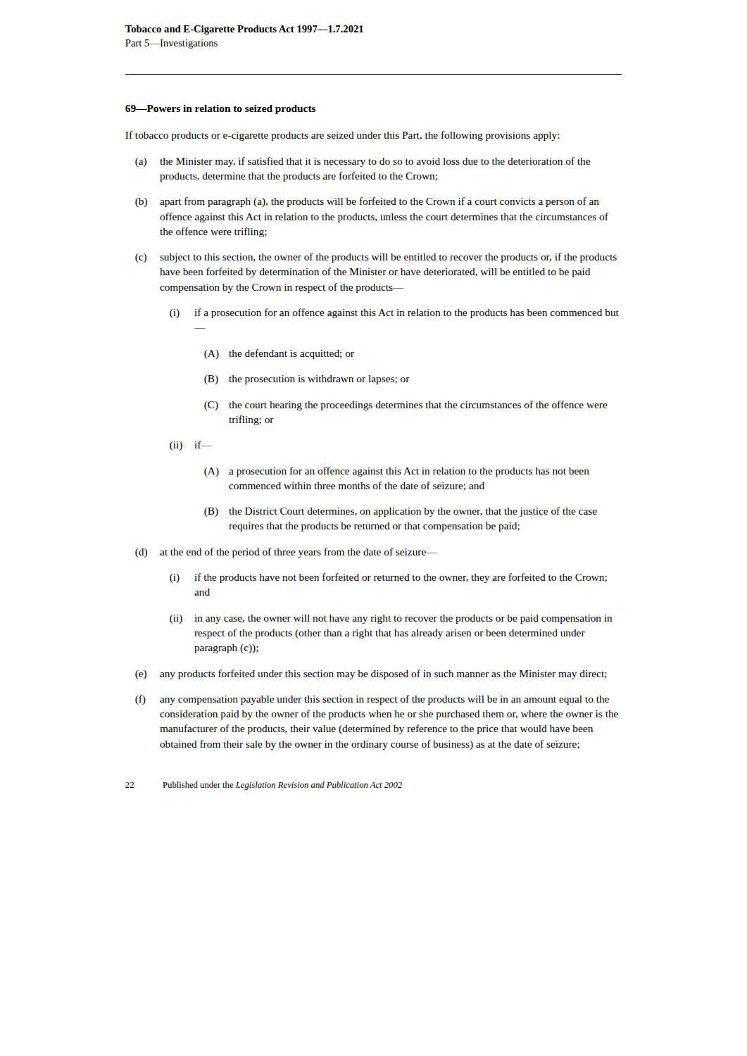Tobacco and E-Cigarette Products Act 1997—1.7.2021
Part 5—Investigations
69—Powers in relation to seized products
If tobacco products or e-cigarette products are seized under this Part, the following provisions apply:
(a) the Minister may, if satisfied that it is necessary to do so to avoid loss due to the deterioration of the products, determine that the products are forfeited to the Crown;
(b) apart from paragraph (a), the products will be forfeited to the Crown if a court convicts a person of an offence against this Act in relation to the products, unless the court determines that the circumstances of the offence were trifling;
(c) subject to this section, the owner of the products will be entitled to recover the products or, if the products have been forfeited by determination of the Minister or have deteriorated, will be entitled to be paid compensation by the Crown in respect of the products—
(i) if a prosecution for an offence against this Act in relation to the products has been commenced but—
(A) the defendant is acquitted; or
(B) the prosecution is withdrawn or lapses; or
(C) the court hearing the proceedings determines that the circumstances of the offence were trifling; or
(ii) if—
(A) a prosecution for an offence against this Act in relation to the products has not been commenced within three months of the date of seizure; and
(B) the District Court determines, on application by the owner, that the justice of the case requires that the products be returned or that compensation be paid;
(d) at the end of the period of three years from the date of seizure—
(i) if the products have not been forfeited or returned to the owner, they are forfeited to the Crown; and
(ii) in any case, the owner will not have any right to recover the products or be paid compensation in respect of the products (other than a right that has already arisen or been determined under paragraph (c));
(e) any products forfeited under this section may be disposed of in such manner as the Minister may direct;
(f) any compensation payable under this section in respect of the products will be in an amount equal to the consideration paid by the owner of the products when he or she purchased them or, where the owner is the manufacturer of the products, their value (determined by reference to the price that would have been obtained from their sale by the owner in the ordinary course of business) as at the date of seizure;
22 Published under the Legislation Revision and Publication Act 2002